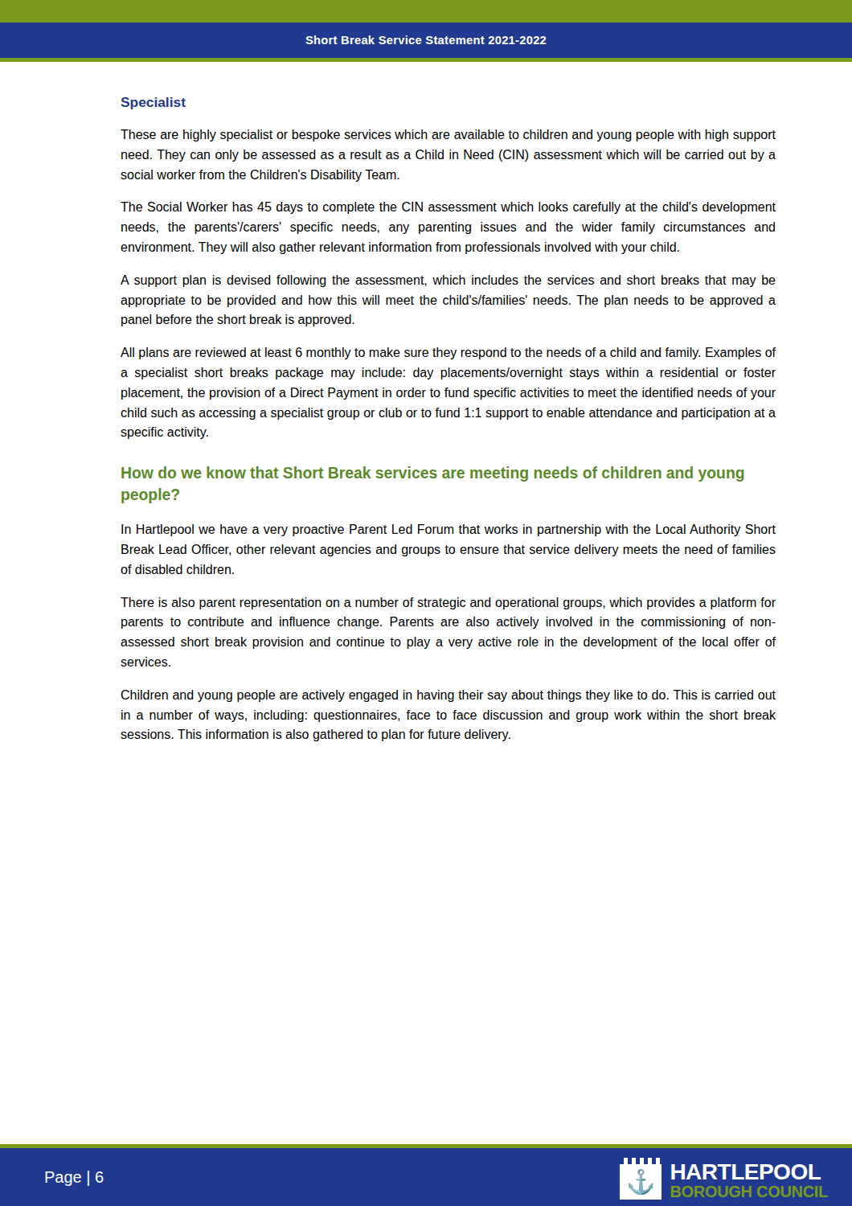Short Break Service Statement 2021-2022
Specialist
These are highly specialist or bespoke services which are available to children and young people with high support need. They can only be assessed as a result as a Child in Need (CIN) assessment which will be carried out by a social worker from the Children's Disability Team.
The Social Worker has 45 days to complete the CIN assessment which looks carefully at the child's development needs, the parents'/carers' specific needs, any parenting issues and the wider family circumstances and environment. They will also gather relevant information from professionals involved with your child.
A support plan is devised following the assessment, which includes the services and short breaks that may be appropriate to be provided and how this will meet the child's/families' needs. The plan needs to be approved a panel before the short break is approved.
All plans are reviewed at least 6 monthly to make sure they respond to the needs of a child and family. Examples of a specialist short breaks package may include: day placements/overnight stays within a residential or foster placement, the provision of a Direct Payment in order to fund specific activities to meet the identified needs of your child such as accessing a specialist group or club or to fund 1:1 support to enable attendance and participation at a specific activity.
How do we know that Short Break services are meeting needs of children and young people?
In Hartlepool we have a very proactive Parent Led Forum that works in partnership with the Local Authority Short Break Lead Officer, other relevant agencies and groups to ensure that service delivery meets the need of families of disabled children.
There is also parent representation on a number of strategic and operational groups, which provides a platform for parents to contribute and influence change. Parents are also actively involved in the commissioning of non-assessed short break provision and continue to play a very active role in the development of the local offer of services.
Children and young people are actively engaged in having their say about things they like to do. This is carried out in a number of ways, including: questionnaires, face to face discussion and group work within the short break sessions. This information is also gathered to plan for future delivery.
Page | 6
⚓
HARTLEPOOL BOROUGH COUNCIL